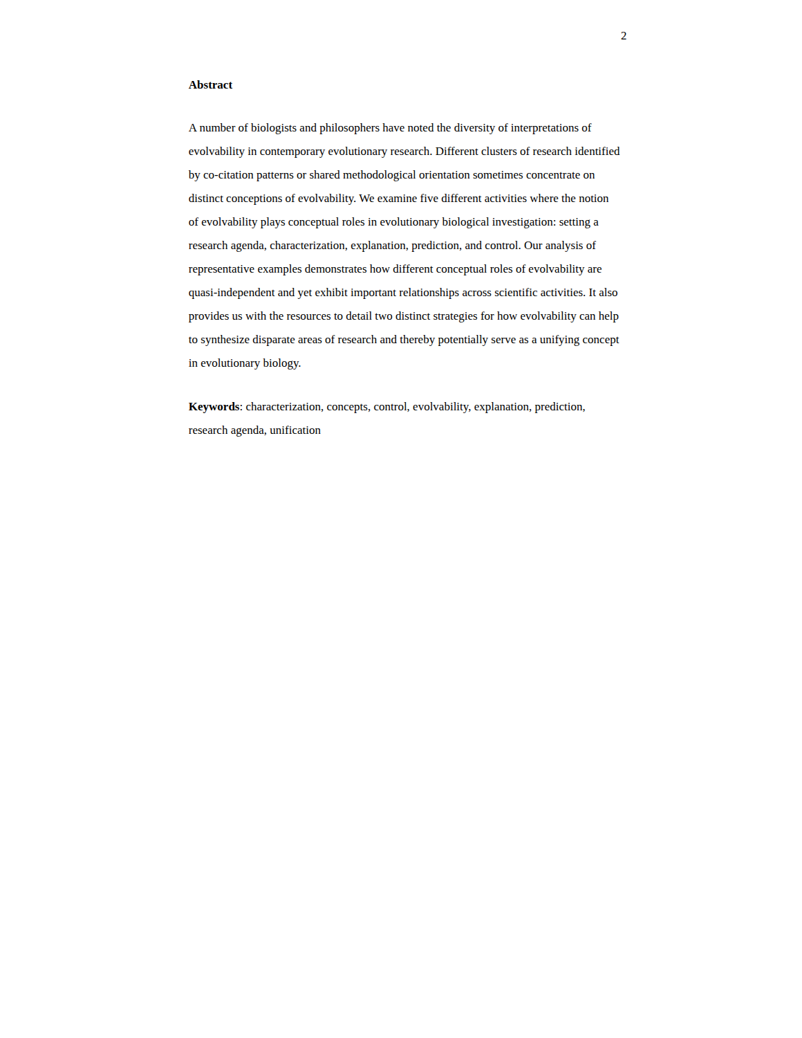2
Abstract
A number of biologists and philosophers have noted the diversity of interpretations of evolvability in contemporary evolutionary research. Different clusters of research identified by co-citation patterns or shared methodological orientation sometimes concentrate on distinct conceptions of evolvability. We examine five different activities where the notion of evolvability plays conceptual roles in evolutionary biological investigation: setting a research agenda, characterization, explanation, prediction, and control. Our analysis of representative examples demonstrates how different conceptual roles of evolvability are quasi-independent and yet exhibit important relationships across scientific activities. It also provides us with the resources to detail two distinct strategies for how evolvability can help to synthesize disparate areas of research and thereby potentially serve as a unifying concept in evolutionary biology.
Keywords: characterization, concepts, control, evolvability, explanation, prediction, research agenda, unification